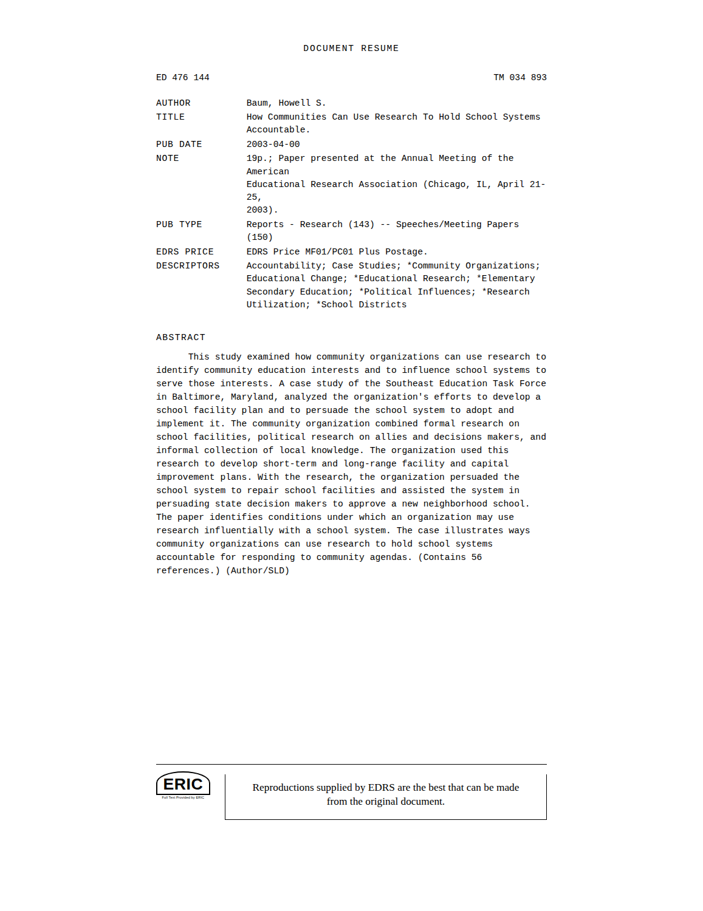DOCUMENT RESUME
ED 476 144 TM 034 893
| AUTHOR | Baum, Howell S. |
| TITLE | How Communities Can Use Research To Hold School Systems Accountable. |
| PUB DATE | 2003-04-00 |
| NOTE | 19p.; Paper presented at the Annual Meeting of the American Educational Research Association (Chicago, IL, April 21-25, 2003). |
| PUB TYPE | Reports - Research (143) -- Speeches/Meeting Papers (150) |
| EDRS PRICE | EDRS Price MF01/PC01 Plus Postage. |
| DESCRIPTORS | Accountability; Case Studies; *Community Organizations; Educational Change; *Educational Research; *Elementary Secondary Education; *Political Influences; *Research Utilization; *School Districts |
ABSTRACT
This study examined how community organizations can use research to identify community education interests and to influence school systems to serve those interests. A case study of the Southeast Education Task Force in Baltimore, Maryland, analyzed the organization's efforts to develop a school facility plan and to persuade the school system to adopt and implement it. The community organization combined formal research on school facilities, political research on allies and decisions makers, and informal collection of local knowledge. The organization used this research to develop short-term and long-range facility and capital improvement plans. With the research, the organization persuaded the school system to repair school facilities and assisted the system in persuading state decision makers to approve a new neighborhood school. The paper identifies conditions under which an organization may use research influentially with a school system. The case illustrates ways community organizations can use research to hold school systems accountable for responding to community agendas. (Contains 56 references.) (Author/SLD)
ERIC
Full Text Provided by ERIC
Reproductions supplied by EDRS are the best that can be made
from the original document.